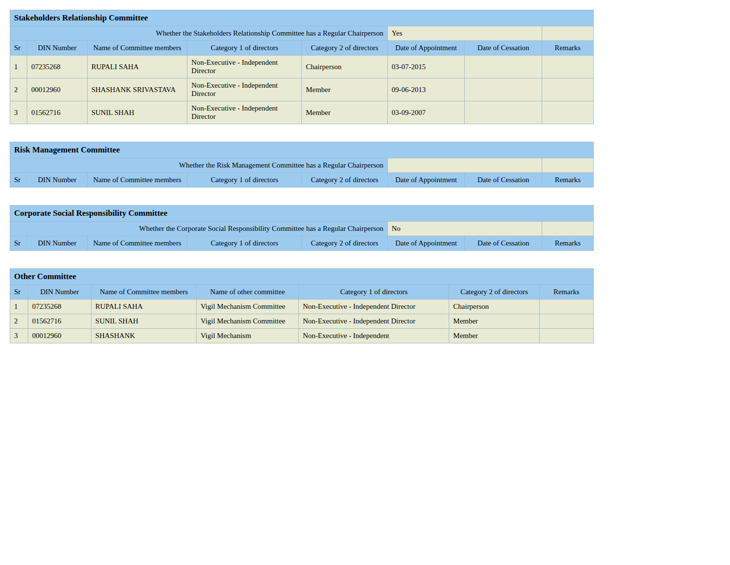| Stakeholders Relationship Committee |
| Whether the Stakeholders Relationship Committee has a Regular Chairperson | Yes | |
| Sr | DIN Number | Name of Committee members | Category 1 of directors | Category 2 of directors | Date of Appointment | Date of Cessation | Remarks |
| 1 | 07235268 | RUPALI SAHA | Non-Executive - Independent Director | Chairperson | 03-07-2015 | | |
| 2 | 00012960 | SHASHANK SRIVASTAVA | Non-Executive - Independent Director | Member | 09-06-2013 | | |
| 3 | 01562716 | SUNIL SHAH | Non-Executive - Independent Director | Member | 03-09-2007 | | |
| Risk Management Committee |
| Whether the Risk Management Committee has a Regular Chairperson | | |
| Sr | DIN Number | Name of Committee members | Category 1 of directors | Category 2 of directors | Date of Appointment | Date of Cessation | Remarks |
| Corporate Social Responsibility Committee |
| Whether the Corporate Social Responsibility Committee has a Regular Chairperson | No | |
| Sr | DIN Number | Name of Committee members | Category 1 of directors | Category 2 of directors | Date of Appointment | Date of Cessation | Remarks |
| Other Committee |
| Sr | DIN Number | Name of Committee members | Name of other committee | Category 1 of directors | Category 2 of directors | Remarks |
| 1 | 07235268 | RUPALI SAHA | Vigil Mechanism Committee | Non-Executive - Independent Director | Chairperson | |
| 2 | 01562716 | SUNIL SHAH | Vigil Mechanism Committee | Non-Executive - Independent Director | Member | |
| 3 | 00012960 | SHASHANK | Vigil Mechanism | Non-Executive - Independent | Member | |